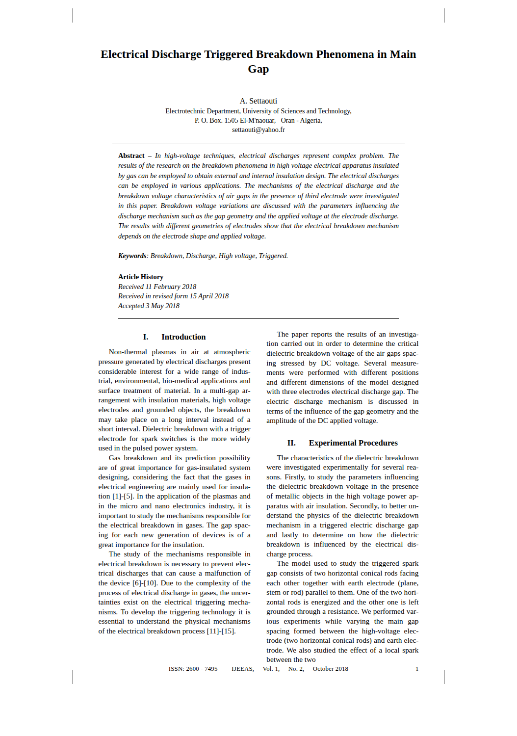Electrical Discharge Triggered Breakdown Phenomena in Main Gap
A. Settaouti
Electrotechnic Department, University of Sciences and Technology,
P. O. Box. 1505 El-M'naouar, Oran - Algeria,
settaouti@yahoo.fr
Abstract – In high-voltage techniques, electrical discharges represent complex problem. The results of the research on the breakdown phenomena in high voltage electrical apparatus insulated by gas can be employed to obtain external and internal insulation design. The electrical discharges can be employed in various applications. The mechanisms of the electrical discharge and the breakdown voltage characteristics of air gaps in the presence of third electrode were investigated in this paper. Breakdown voltage variations are discussed with the parameters influencing the discharge mechanism such as the gap geometry and the applied voltage at the electrode discharge. The results with different geometries of electrodes show that the electrical breakdown mechanism depends on the electrode shape and applied voltage.
Keywords: Breakdown, Discharge, High voltage, Triggered.
Article History
Received 11 February 2018
Received in revised form 15 April 2018
Accepted 3 May 2018
I. Introduction
Non-thermal plasmas in air at atmospheric pressure generated by electrical discharges present considerable interest for a wide range of industrial, environmental, bio-medical applications and surface treatment of material. In a multi-gap arrangement with insulation materials, high voltage electrodes and grounded objects, the breakdown may take place on a long interval instead of a short interval. Dielectric breakdown with a trigger electrode for spark switches is the more widely used in the pulsed power system.
Gas breakdown and its prediction possibility are of great importance for gas-insulated system designing, considering the fact that the gases in electrical engineering are mainly used for insulation [1]-[5]. In the application of the plasmas and in the micro and nano electronics industry, it is important to study the mechanisms responsible for the electrical breakdown in gases. The gap spacing for each new generation of devices is of a great importance for the insulation.
The study of the mechanisms responsible in electrical breakdown is necessary to prevent electrical discharges that can cause a malfunction of the device [6]-[10]. Due to the complexity of the process of electrical discharge in gases, the uncertainties exist on the electrical triggering mechanisms. To develop the triggering technology it is essential to understand the physical mechanisms of the electrical breakdown process [11]-[15].
The paper reports the results of an investigation carried out in order to determine the critical dielectric breakdown voltage of the air gaps spacing stressed by DC voltage. Several measurements were performed with different positions and different dimensions of the model designed with three electrodes electrical discharge gap. The electric discharge mechanism is discussed in terms of the influence of the gap geometry and the amplitude of the DC applied voltage.
II. Experimental Procedures
The characteristics of the dielectric breakdown were investigated experimentally for several reasons. Firstly, to study the parameters influencing the dielectric breakdown voltage in the presence of metallic objects in the high voltage power apparatus with air insulation. Secondly, to better understand the physics of the dielectric breakdown mechanism in a triggered electric discharge gap and lastly to determine on how the dielectric breakdown is influenced by the electrical discharge process.
The model used to study the triggered spark gap consists of two horizontal conical rods facing each other together with earth electrode (plane, stem or rod) parallel to them. One of the two horizontal rods is energized and the other one is left grounded through a resistance. We performed various experiments while varying the main gap spacing formed between the high-voltage electrode (two horizontal conical rods) and earth electrode. We also studied the effect of a local spark between the two
ISSN: 2600 - 7495 IJEEAS, Vol. 1, No. 2, October 2018 1